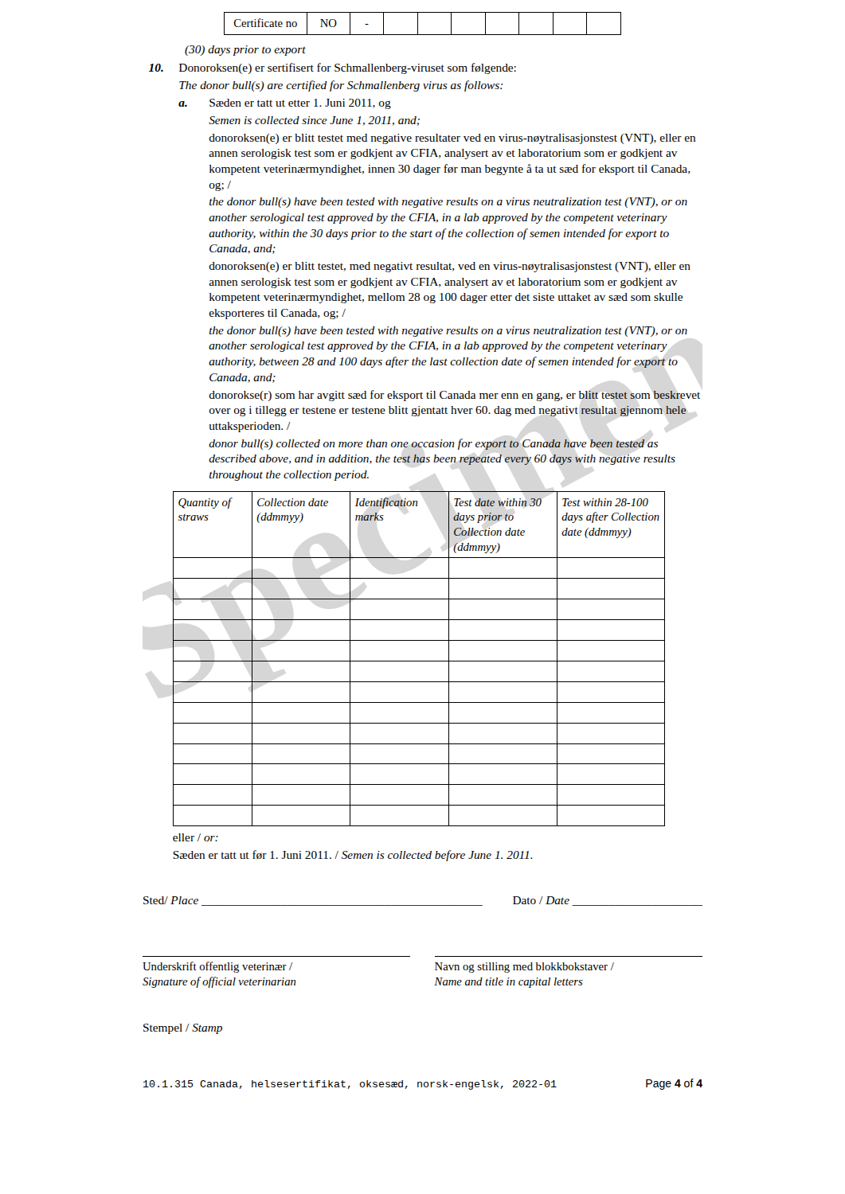Specimen
| Certificate no | NO | - | | | | | | | |
(30) days prior to export
10.
Donoroksen(e) er sertifisert for Schmallenberg-viruset som følgende:
The donor bull(s) are certified for Schmallenberg virus as follows:
a.
Sæden er tatt ut etter 1. Juni 2011, og
Semen is collected since June 1, 2011, and;
donoroksen(e) er blitt testet med negative resultater ved en virus-nøytralisasjonstest (VNT), eller en annen serologisk test som er godkjent av CFIA, analysert av et laboratorium som er godkjent av kompetent veterinærmyndighet, innen 30 dager før man begynte å ta ut sæd for eksport til Canada, og; /
the donor bull(s) have been tested with negative results on a virus neutralization test (VNT), or on another serological test approved by the CFIA, in a lab approved by the competent veterinary authority, within the 30 days prior to the start of the collection of semen intended for export to Canada, and;
donoroksen(e) er blitt testet, med negativt resultat, ved en virus-nøytralisasjonstest (VNT), eller en annen serologisk test som er godkjent av CFIA, analysert av et laboratorium som er godkjent av kompetent veterinærmyndighet, mellom 28 og 100 dager etter det siste uttaket av sæd som skulle eksporteres til Canada, og; /
the donor bull(s) have been tested with negative results on a virus neutralization test (VNT), or on another serological test approved by the CFIA, in a lab approved by the competent veterinary authority, between 28 and 100 days after the last collection date of semen intended for export to Canada, and;
donorokse(r) som har avgitt sæd for eksport til Canada mer enn en gang, er blitt testet som beskrevet over og i tillegg er testene er testene blitt gjentatt hver 60. dag med negativt resultat gjennom hele uttaksperioden. /
donor bull(s) collected on more than one occasion for export to Canada have been tested as described above, and in addition, the test has been repeated every 60 days with negative results throughout the collection period.
| Quantity of straws | Collection date (ddmmyy) | Identification marks | Test date within 30 days prior to Collection date (ddmmyy) | Test within 28-100 days after Collection date (ddmmyy) |
| --- | --- | --- | --- | --- |
eller / or:
Sæden er tatt ut før 1. Juni 2011. / Semen is collected before June 1. 2011.
Sted/ Place ______________________________________________
Dato / Date ____________________________
Underskrift offentlig veterinær /
Signature of official veterinarian
Navn og stilling med blokkbokstaver /
Name and title in capital letters
Stempel / Stamp
10.1.315 Canada, helsesertifikat, oksesæd, norsk-engelsk, 2022-01
Page 4 of 4